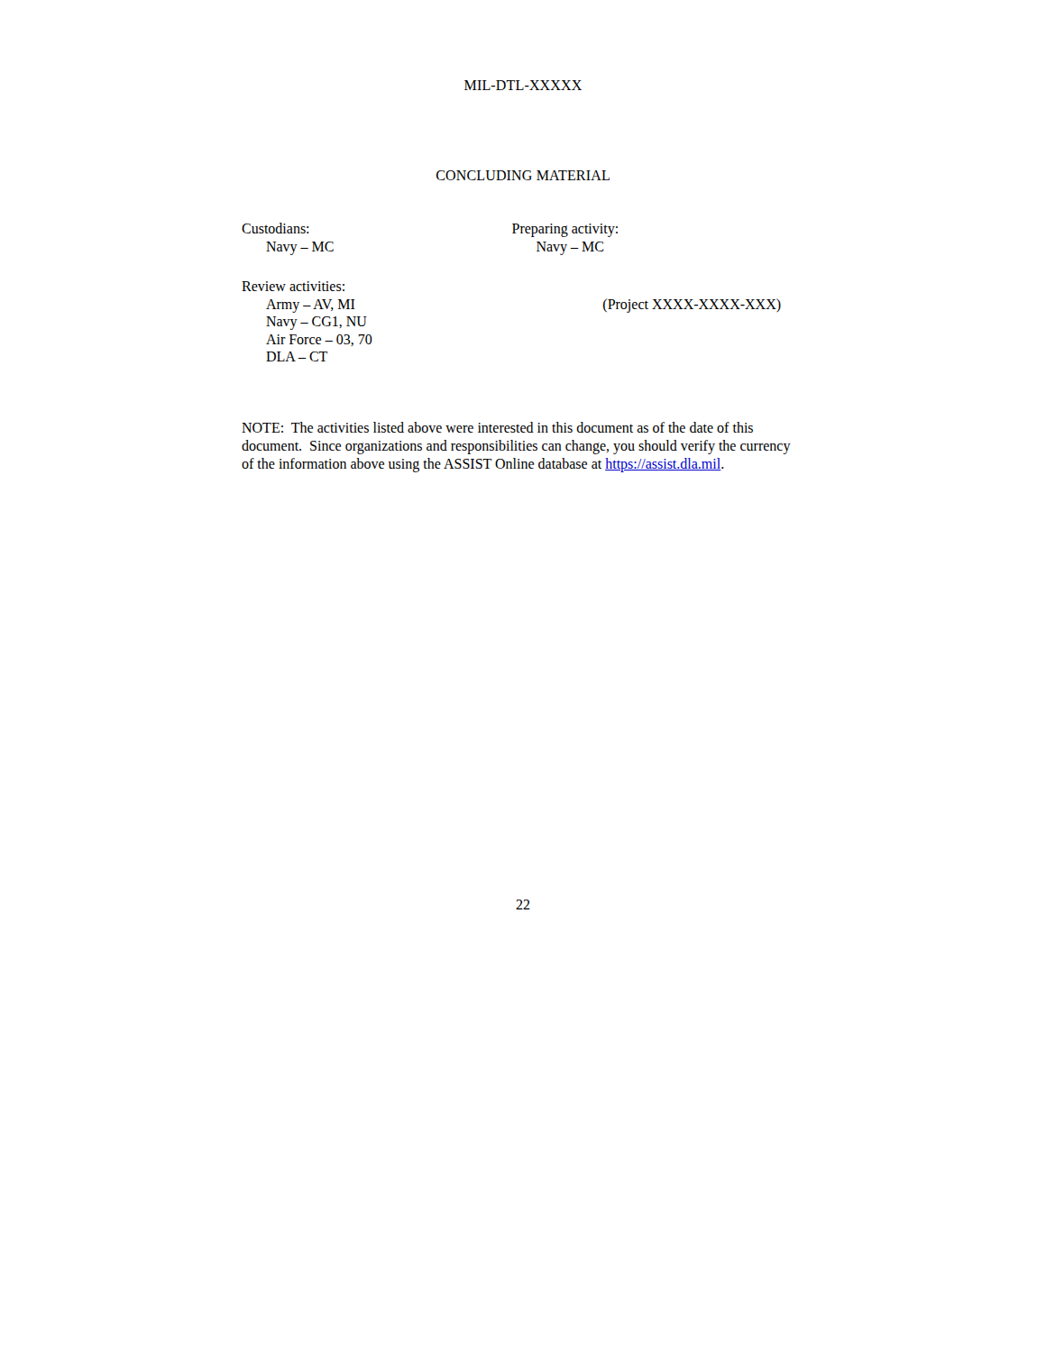MIL-DTL-XXXXX
CONCLUDING MATERIAL
| Custodians: | Preparing activity: |
| Navy – MC | Navy – MC |
| Review activities: | |
| Army – AV, MI | (Project XXXX-XXXX-XXX) |
| Navy – CG1, NU | |
| Air Force – 03, 70 | |
| DLA – CT | |
NOTE: The activities listed above were interested in this document as of the date of this document. Since organizations and responsibilities can change, you should verify the currency of the information above using the ASSIST Online database at https://assist.dla.mil.
22